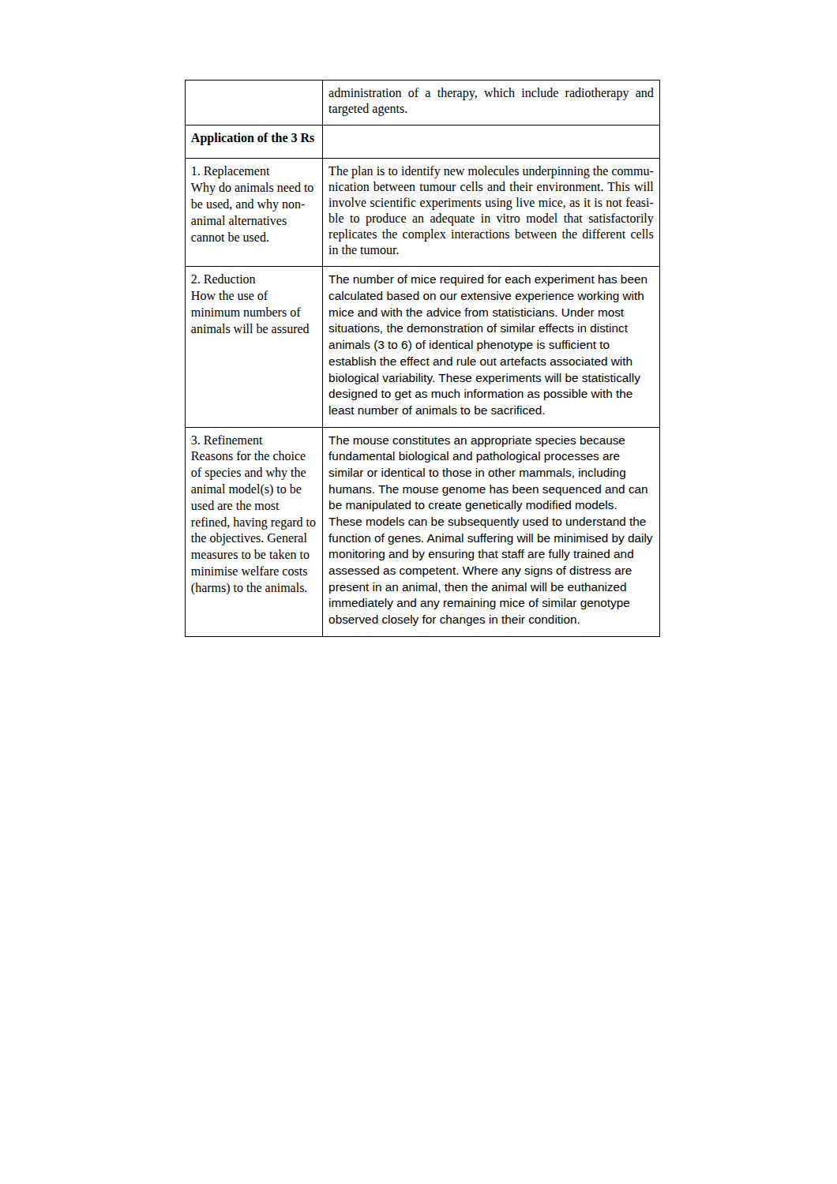| | administration of a therapy, which include radiotherapy and targeted agents. |
| Application of the 3 Rs | |
| 1. Replacement Why do animals need to be used, and why non-animal alternatives cannot be used. | The plan is to identify new molecules underpinning the communication between tumour cells and their environment. This will involve scientific experiments using live mice, as it is not feasible to produce an adequate in vitro model that satisfactorily replicates the complex interactions between the different cells in the tumour. |
| 2. Reduction How the use of minimum numbers of animals will be assured | The number of mice required for each experiment has been calculated based on our extensive experience working with mice and with the advice from statisticians. Under most situations, the demonstration of similar effects in distinct animals (3 to 6) of identical phenotype is sufficient to establish the effect and rule out artefacts associated with biological variability. These experiments will be statistically designed to get as much information as possible with the least number of animals to be sacrificed. |
| 3. Refinement Reasons for the choice of species and why the animal model(s) to be used are the most refined, having regard to the objectives. General measures to be taken to minimise welfare costs (harms) to the animals. | The mouse constitutes an appropriate species because fundamental biological and pathological processes are similar or identical to those in other mammals, including humans. The mouse genome has been sequenced and can be manipulated to create genetically modified models. These models can be subsequently used to understand the function of genes. Animal suffering will be minimised by daily monitoring and by ensuring that staff are fully trained and assessed as competent. Where any signs of distress are present in an animal, then the animal will be euthanized immediately and any remaining mice of similar genotype observed closely for changes in their condition. |